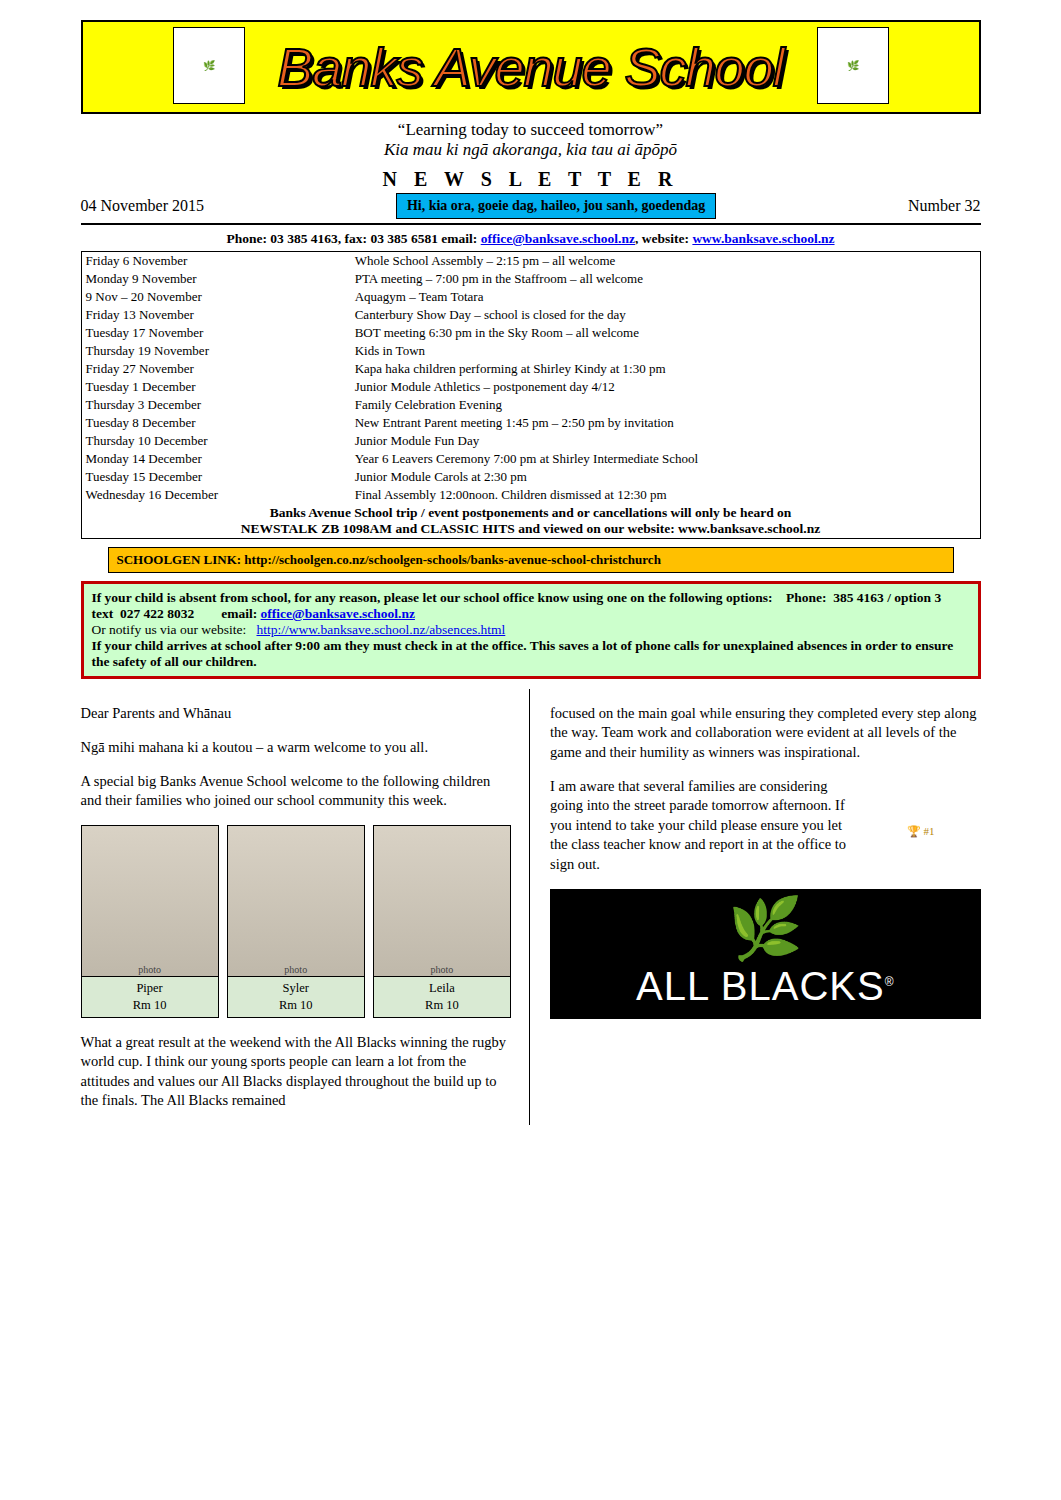🌿
Banks Avenue School
🌿
“Learning today to succeed tomorrow”
Kia mau ki ngā akoranga, kia tau ai āpōpō
N E W S L E T T E R
04 November 2015
Hi, kia ora, goeie dag, haileo, jou sanh, goedendag
Number 32
Phone: 03 385 4163, fax: 03 385 6581 email: office@banksave.school.nz, website: www.banksave.school.nz
| Friday 6 November | Whole School Assembly – 2:15 pm – all welcome |
| Monday 9 November | PTA meeting – 7:00 pm in the Staffroom – all welcome |
| 9 Nov – 20 November | Aquagym – Team Totara |
| Friday 13 November | Canterbury Show Day – school is closed for the day |
| Tuesday 17 November | BOT meeting 6:30 pm in the Sky Room – all welcome |
| Thursday 19 November | Kids in Town |
| Friday 27 November | Kapa haka children performing at Shirley Kindy at 1:30 pm |
| Tuesday 1 December | Junior Module Athletics – postponement day 4/12 |
| Thursday 3 December | Family Celebration Evening |
| Tuesday 8 December | New Entrant Parent meeting 1:45 pm – 2:50 pm by invitation |
| Thursday 10 December | Junior Module Fun Day |
| Monday 14 December | Year 6 Leavers Ceremony 7:00 pm at Shirley Intermediate School |
| Tuesday 15 December | Junior Module Carols at 2:30 pm |
| Wednesday 16 December | Final Assembly 12:00noon. Children dismissed at 12:30 pm |
| Banks Avenue School trip / event postponements and or cancellations will only be heard on NEWSTALK ZB 1098AM and CLASSIC HITS and viewed on our website: www.banksave.school.nz |
SCHOOLGEN LINK: http://schoolgen.co.nz/schoolgen-schools/banks-avenue-school-christchurch
If your child is absent from school, for any reason, please let our school office know using one on the following options: Phone: 385 4163 / option 3 text 027 422 8032 email: office@banksave.school.nz
Or notify us via our website: http://www.banksave.school.nz/absences.html
If your child arrives at school after 9:00 am they must check in at the office. This saves a lot of phone calls for unexplained absences in order to ensure the safety of all our children.
Dear Parents and Whānau
Ngā mihi mahana ki a koutou – a warm welcome to you all.
A special big Banks Avenue School welcome to the following children and their families who joined our school community this week.
photo
Piper
Rm 10
photo
Syler
Rm 10
photo
Leila
Rm 10
What a great result at the weekend with the All Blacks winning the rugby world cup. I think our young sports people can learn a lot from the attitudes and values our All Blacks displayed throughout the build up to the finals. The All Blacks remained
focused on the main goal while ensuring they completed every step along the way. Team work and collaboration were evident at all levels of the game and their humility as winners was inspirational.
🏆 #1 I am aware that several families are considering going into the street parade tomorrow afternoon. If you intend to take your child please ensure you let the class teacher know and report in at the office to sign out.
🌿
ALL BLACKS®